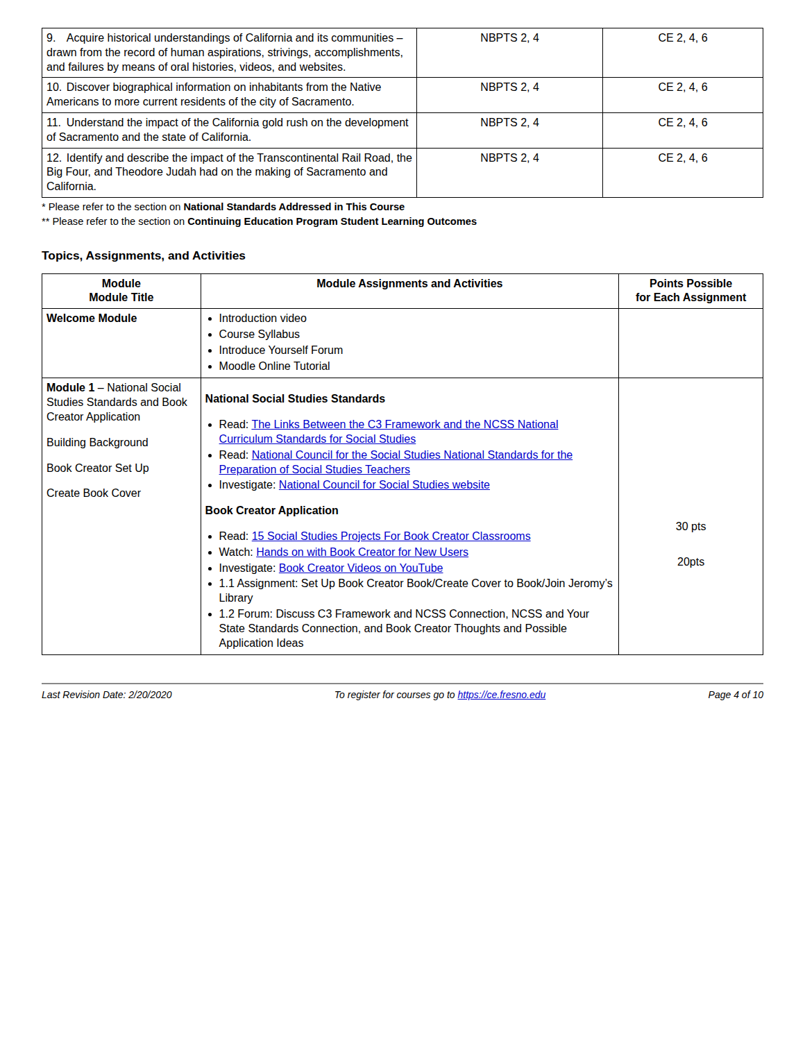| 9. Acquire historical understandings of California and its communities – drawn from the record of human aspirations, strivings, accomplishments, and failures by means of oral histories, videos, and websites. | NBPTS 2, 4 | CE 2, 4, 6 |
| 10. Discover biographical information on inhabitants from the Native Americans to more current residents of the city of Sacramento. | NBPTS 2, 4 | CE 2, 4, 6 |
| 11. Understand the impact of the California gold rush on the development of Sacramento and the state of California. | NBPTS 2, 4 | CE 2, 4, 6 |
| 12. Identify and describe the impact of the Transcontinental Rail Road, the Big Four, and Theodore Judah had on the making of Sacramento and California. | NBPTS 2, 4 | CE 2, 4, 6 |
* Please refer to the section on National Standards Addressed in This Course
** Please refer to the section on Continuing Education Program Student Learning Outcomes
Topics, Assignments, and Activities
| Module Module Title | Module Assignments and Activities | Points Possible for Each Assignment |
| --- | --- | --- |
| Welcome Module | Introduction video Course Syllabus Introduce Yourself Forum Moodle Online Tutorial | |
| Module 1 – National Social Studies Standards and Book Creator Application Building Background Book Creator Set Up Create Book Cover | National Social Studies Standards Read: The Links Between the C3 Framework and the NCSS National Curriculum Standards for Social Studies Read: National Council for the Social Studies National Standards for the Preparation of Social Studies Teachers Investigate: National Council for Social Studies website Book Creator Application Read: 15 Social Studies Projects For Book Creator Classrooms Watch: Hands on with Book Creator for New Users Investigate: Book Creator Videos on YouTube 1.1 Assignment: Set Up Book Creator Book/Create Cover to Book/Join Jeromy’s Library 1.2 Forum: Discuss C3 Framework and NCSS Connection, NCSS and Your State Standards Connection, and Book Creator Thoughts and Possible Application Ideas | 30 pts 20pts |
Last Revision Date: 2/20/2020 To register for courses go to https://ce.fresno.edu Page 4 of 10